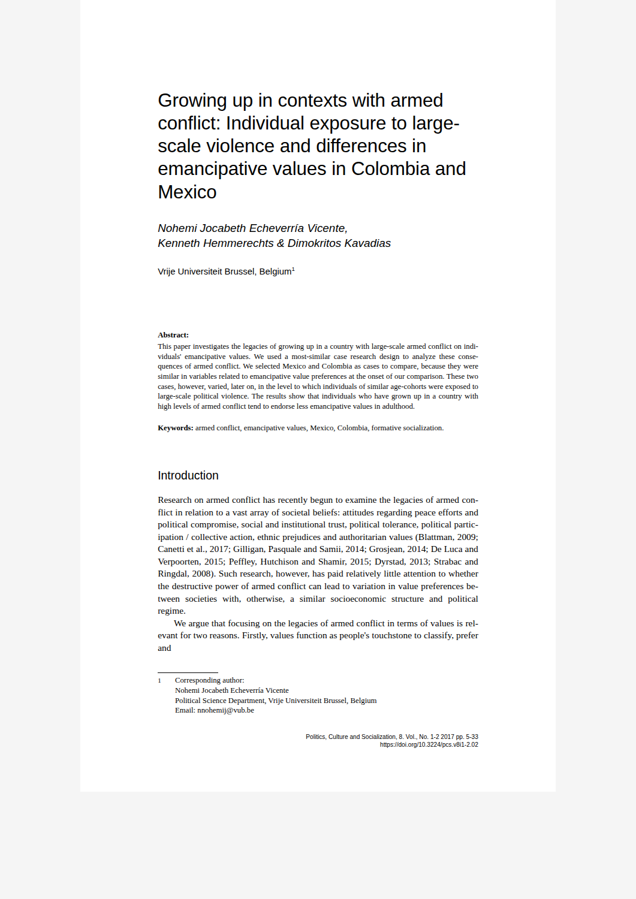Growing up in contexts with armed conflict: Individual exposure to large-scale violence and differences in emancipative values in Colombia and Mexico
Nohemi Jocabeth Echeverría Vicente,
Kenneth Hemmerechts & Dimokritos Kavadias
Vrije Universiteit Brussel, Belgium1
Abstract:
This paper investigates the legacies of growing up in a country with large-scale armed conflict on individuals' emancipative values. We used a most-similar case research design to analyze these consequences of armed conflict. We selected Mexico and Colombia as cases to compare, because they were similar in variables related to emancipative value preferences at the onset of our comparison. These two cases, however, varied, later on, in the level to which individuals of similar age-cohorts were exposed to large-scale political violence. The results show that individuals who have grown up in a country with high levels of armed conflict tend to endorse less emancipative values in adulthood.
Keywords: armed conflict, emancipative values, Mexico, Colombia, formative socialization.
Introduction
Research on armed conflict has recently begun to examine the legacies of armed conflict in relation to a vast array of societal beliefs: attitudes regarding peace efforts and political compromise, social and institutional trust, political tolerance, political participation / collective action, ethnic prejudices and authoritarian values (Blattman, 2009; Canetti et al., 2017; Gilligan, Pasquale and Samii, 2014; Grosjean, 2014; De Luca and Verpoorten, 2015; Peffley, Hutchison and Shamir, 2015; Dyrstad, 2013; Strabac and Ringdal, 2008). Such research, however, has paid relatively little attention to whether the destructive power of armed conflict can lead to variation in value preferences between societies with, otherwise, a similar socioeconomic structure and political regime.
We argue that focusing on the legacies of armed conflict in terms of values is relevant for two reasons. Firstly, values function as people's touchstone to classify, prefer and
1
Corresponding author:
Nohemi Jocabeth Echeverría Vicente
Political Science Department, Vrije Universiteit Brussel, Belgium
Email: nnohemij@vub.be
Politics, Culture and Socialization, 8. Vol., No. 1-2 2017 pp. 5-33
https://doi.org/10.3224/pcs.v8i1-2.02